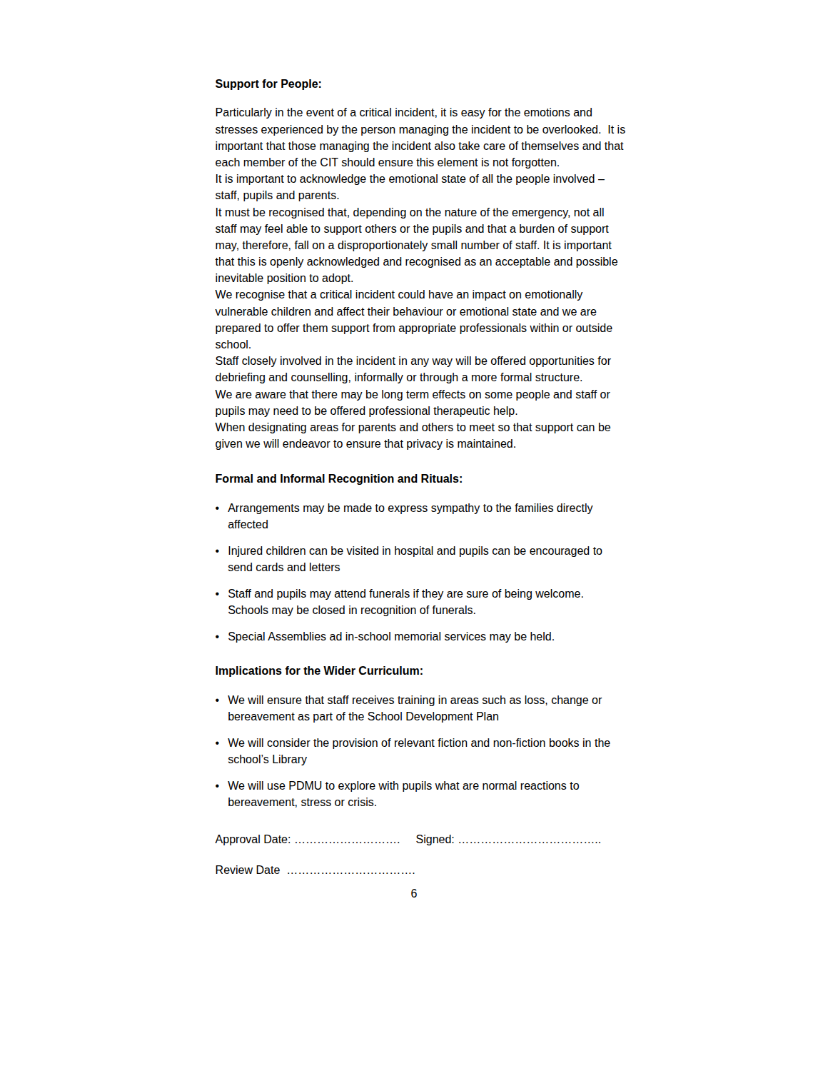Support for People:
Particularly in the event of a critical incident, it is easy for the emotions and stresses experienced by the person managing the incident to be overlooked. It is important that those managing the incident also take care of themselves and that each member of the CIT should ensure this element is not forgotten.
It is important to acknowledge the emotional state of all the people involved – staff, pupils and parents.
It must be recognised that, depending on the nature of the emergency, not all staff may feel able to support others or the pupils and that a burden of support may, therefore, fall on a disproportionately small number of staff. It is important that this is openly acknowledged and recognised as an acceptable and possible inevitable position to adopt.
We recognise that a critical incident could have an impact on emotionally vulnerable children and affect their behaviour or emotional state and we are prepared to offer them support from appropriate professionals within or outside school.
Staff closely involved in the incident in any way will be offered opportunities for debriefing and counselling, informally or through a more formal structure.
We are aware that there may be long term effects on some people and staff or pupils may need to be offered professional therapeutic help.
When designating areas for parents and others to meet so that support can be given we will endeavor to ensure that privacy is maintained.
Formal and Informal Recognition and Rituals:
Arrangements may be made to express sympathy to the families directly affected
Injured children can be visited in hospital and pupils can be encouraged to send cards and letters
Staff and pupils may attend funerals if they are sure of being welcome. Schools may be closed in recognition of funerals.
Special Assemblies ad in-school memorial services may be held.
Implications for the Wider Curriculum:
We will ensure that staff receives training in areas such as loss, change or bereavement as part of the School Development Plan
We will consider the provision of relevant fiction and non-fiction books in the school’s Library
We will use PDMU to explore with pupils what are normal reactions to bereavement, stress or crisis.
Approval Date: ………………………. Signed: ………………………………..
Review Date …………………………….
6